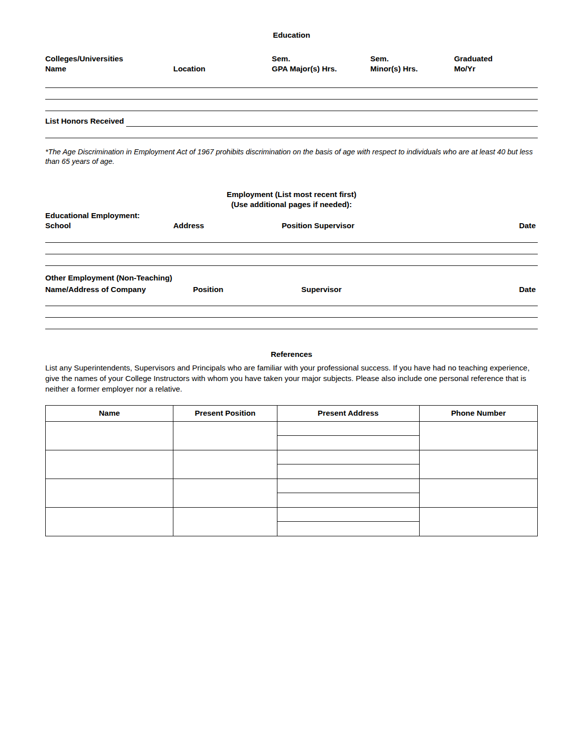Education
| Colleges/Universities | | Sem. | Sem. | Graduated |
| Name | Location | GPA Major(s) Hrs. | Minor(s) Hrs. | Mo/Yr |
List Honors Received
*The Age Discrimination in Employment Act of 1967 prohibits discrimination on the basis of age with respect to individuals who are at least 40 but less than 65 years of age.
Employment (List most recent first)
(Use additional pages if needed):
| Educational Employment: | | | |
| School | Address | Position Supervisor | Date |
Other Employment (Non-Teaching)
| Name/Address of Company | Position | Supervisor | Date |
References
List any Superintendents, Supervisors and Principals who are familiar with your professional success. If you have had no teaching experience, give the names of your College Instructors with whom you have taken your major subjects. Please also include one personal reference that is neither a former employer nor a relative.
| Name | Present Position | Present Address | Phone Number |
| --- | --- | --- | --- |